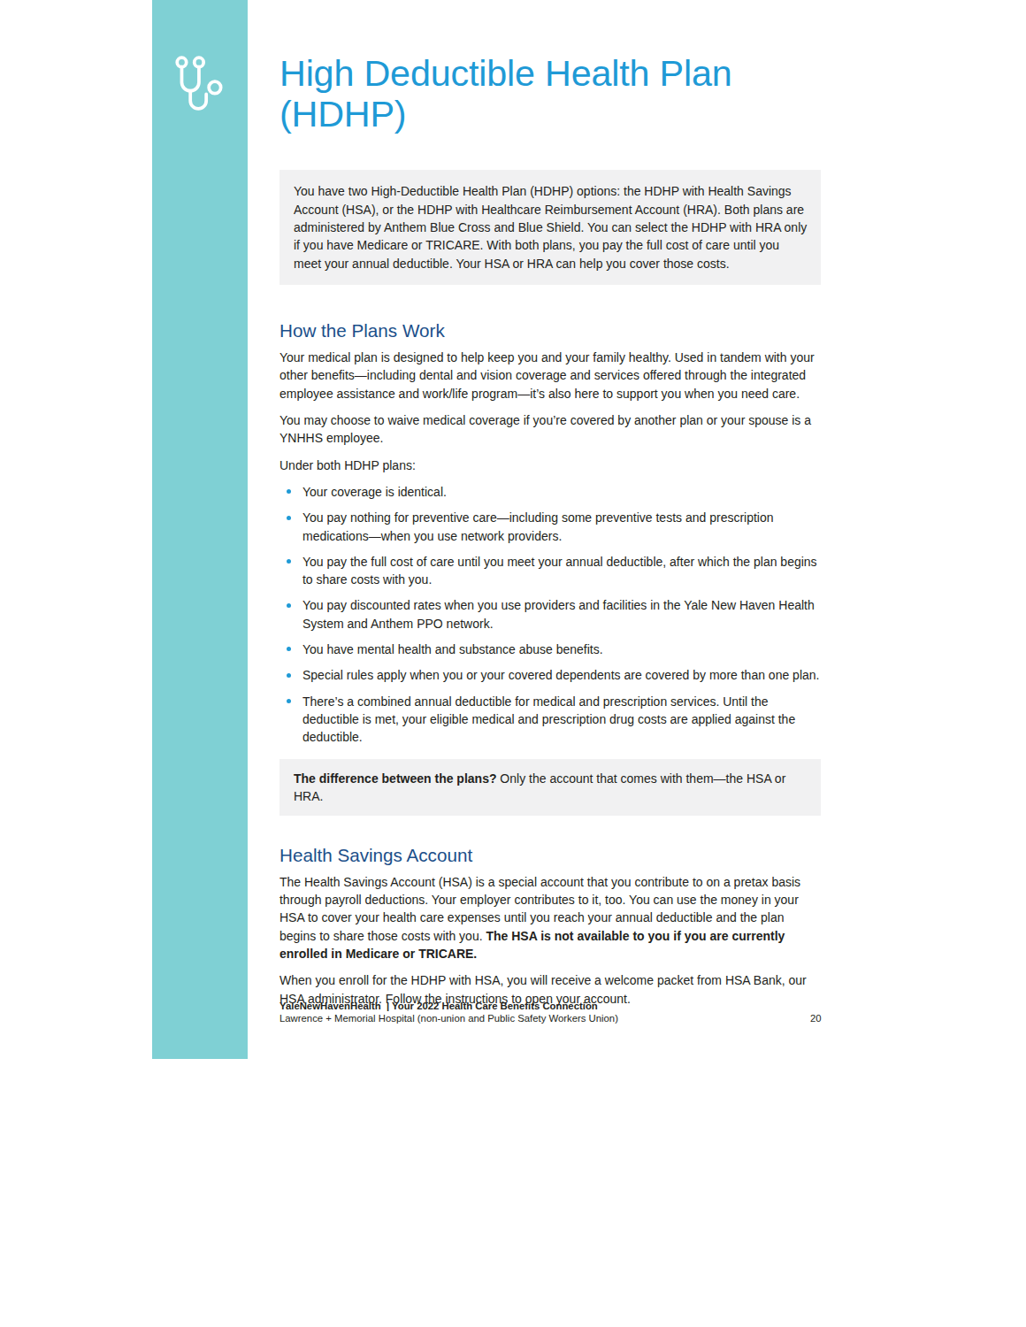High Deductible Health Plan (HDHP)
You have two High-Deductible Health Plan (HDHP) options: the HDHP with Health Savings Account (HSA), or the HDHP with Healthcare Reimbursement Account (HRA). Both plans are administered by Anthem Blue Cross and Blue Shield. You can select the HDHP with HRA only if you have Medicare or TRICARE. With both plans, you pay the full cost of care until you meet your annual deductible. Your HSA or HRA can help you cover those costs.
How the Plans Work
Your medical plan is designed to help keep you and your family healthy. Used in tandem with your other benefits—including dental and vision coverage and services offered through the integrated employee assistance and work/life program—it’s also here to support you when you need care.
You may choose to waive medical coverage if you’re covered by another plan or your spouse is a YNHHS employee.
Under both HDHP plans:
Your coverage is identical.
You pay nothing for preventive care—including some preventive tests and prescription medications—when you use network providers.
You pay the full cost of care until you meet your annual deductible, after which the plan begins to share costs with you.
You pay discounted rates when you use providers and facilities in the Yale New Haven Health System and Anthem PPO network.
You have mental health and substance abuse benefits.
Special rules apply when you or your covered dependents are covered by more than one plan.
There’s a combined annual deductible for medical and prescription services. Until the deductible is met, your eligible medical and prescription drug costs are applied against the deductible.
The difference between the plans? Only the account that comes with them—the HSA or HRA.
Health Savings Account
The Health Savings Account (HSA) is a special account that you contribute to on a pretax basis through payroll deductions. Your employer contributes to it, too. You can use the money in your HSA to cover your health care expenses until you reach your annual deductible and the plan begins to share those costs with you. The HSA is not available to you if you are currently enrolled in Medicare or TRICARE.
When you enroll for the HDHP with HSA, you will receive a welcome packet from HSA Bank, our HSA administrator. Follow the instructions to open your account.
YaleNewHavenHealth | Your 2022 Health Care Benefits Connection
Lawrence + Memorial Hospital (non-union and Public Safety Workers Union) 20